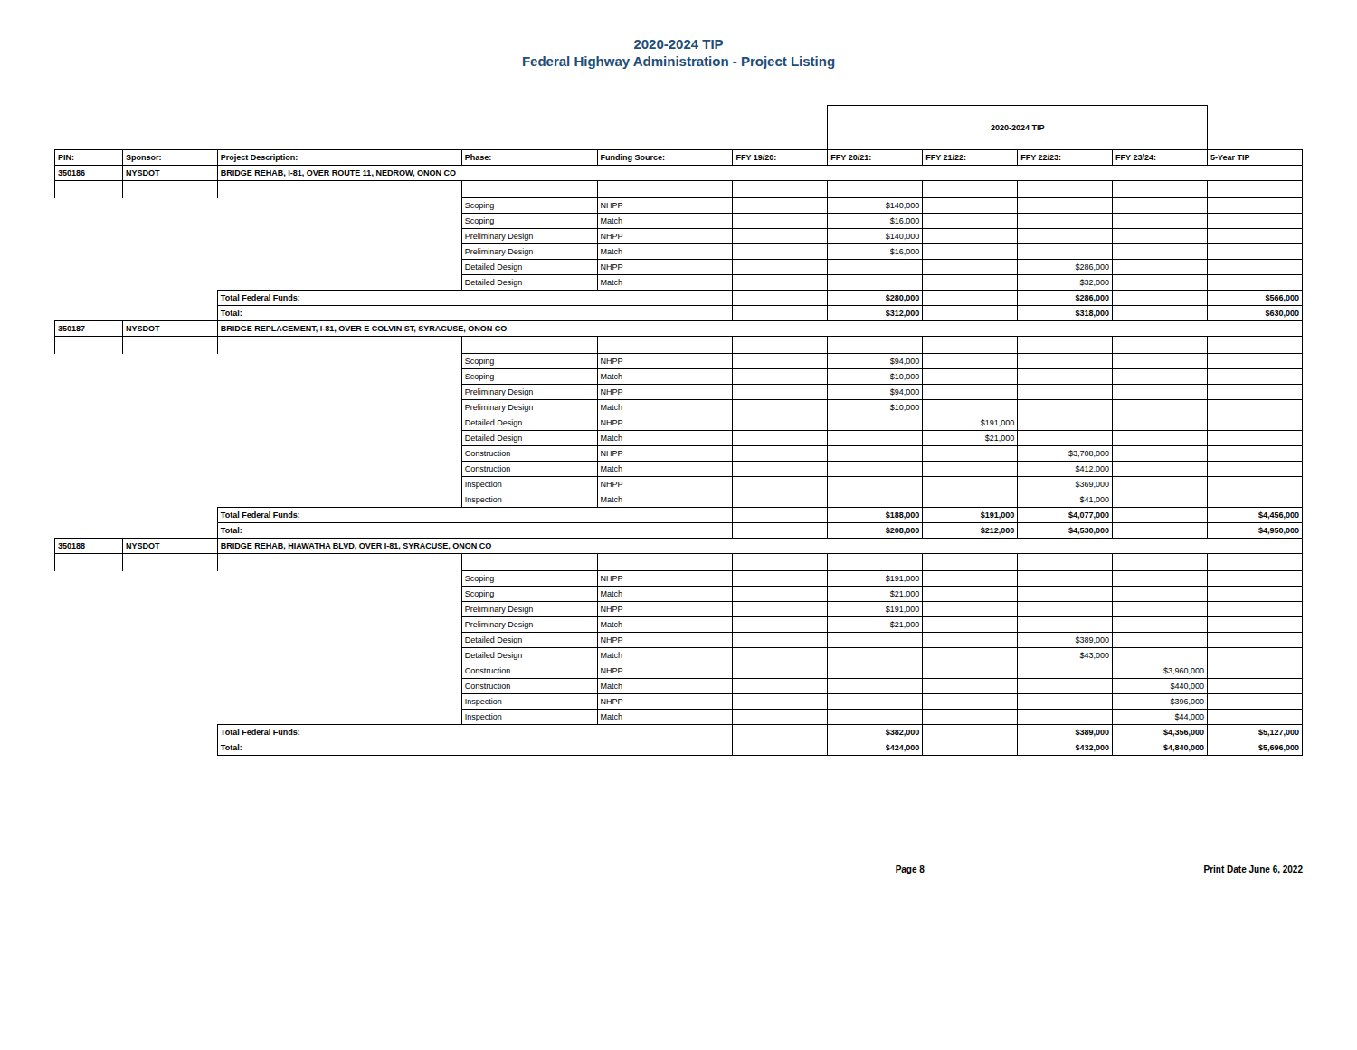2020-2024 TIP
Federal Highway Administration - Project Listing
| | | 2020-2024 TIP | |
| PIN: | Sponsor: | Project Description: | Phase: | Funding Source: | FFY 19/20: | FFY 20/21: | FFY 21/22: | FFY 22/23: | FFY 23/24: | 5-Year TIP |
| 350186 | NYSDOT | BRIDGE REHAB, I-81, OVER ROUTE 11, NEDROW, ONON CO |
| | | | Scoping | NHPP | | $140,000 | | | | |
| | | | Scoping | Match | | $16,000 | | | | |
| | | | Preliminary Design | NHPP | | $140,000 | | | | |
| | | | Preliminary Design | Match | | $16,000 | | | | |
| | | | Detailed Design | NHPP | | | | $286,000 | | |
| | | | Detailed Design | Match | | | | $32,000 | | |
| | | Total Federal Funds: | | $280,000 | | $286,000 | | $566,000 |
| | | Total: | | $312,000 | | $318,000 | | $630,000 |
| 350187 | NYSDOT | BRIDGE REPLACEMENT, I-81, OVER E COLVIN ST, SYRACUSE, ONON CO |
| | | | Scoping | NHPP | | $94,000 | | | | |
| | | | Scoping | Match | | $10,000 | | | | |
| | | | Preliminary Design | NHPP | | $94,000 | | | | |
| | | | Preliminary Design | Match | | $10,000 | | | | |
| | | | Detailed Design | NHPP | | | $191,000 | | | |
| | | | Detailed Design | Match | | | $21,000 | | | |
| | | | Construction | NHPP | | | | $3,708,000 | | |
| | | | Construction | Match | | | | $412,000 | | |
| | | | Inspection | NHPP | | | | $369,000 | | |
| | | | Inspection | Match | | | | $41,000 | | |
| | | Total Federal Funds: | | $188,000 | $191,000 | $4,077,000 | | $4,456,000 |
| | | Total: | | $208,000 | $212,000 | $4,530,000 | | $4,950,000 |
| 350188 | NYSDOT | BRIDGE REHAB, HIAWATHA BLVD, OVER I-81, SYRACUSE, ONON CO |
| | | | Scoping | NHPP | | $191,000 | | | | |
| | | | Scoping | Match | | $21,000 | | | | |
| | | | Preliminary Design | NHPP | | $191,000 | | | | |
| | | | Preliminary Design | Match | | $21,000 | | | | |
| | | | Detailed Design | NHPP | | | | $389,000 | | |
| | | | Detailed Design | Match | | | | $43,000 | | |
| | | | Construction | NHPP | | | | | $3,960,000 | |
| | | | Construction | Match | | | | | $440,000 | |
| | | | Inspection | NHPP | | | | | $396,000 | |
| | | | Inspection | Match | | | | | $44,000 | |
| | | Total Federal Funds: | | $382,000 | | $389,000 | $4,356,000 | $5,127,000 |
| | | Total: | | $424,000 | | $432,000 | $4,840,000 | $5,696,000 |
Page 8 Print Date June 6, 2022